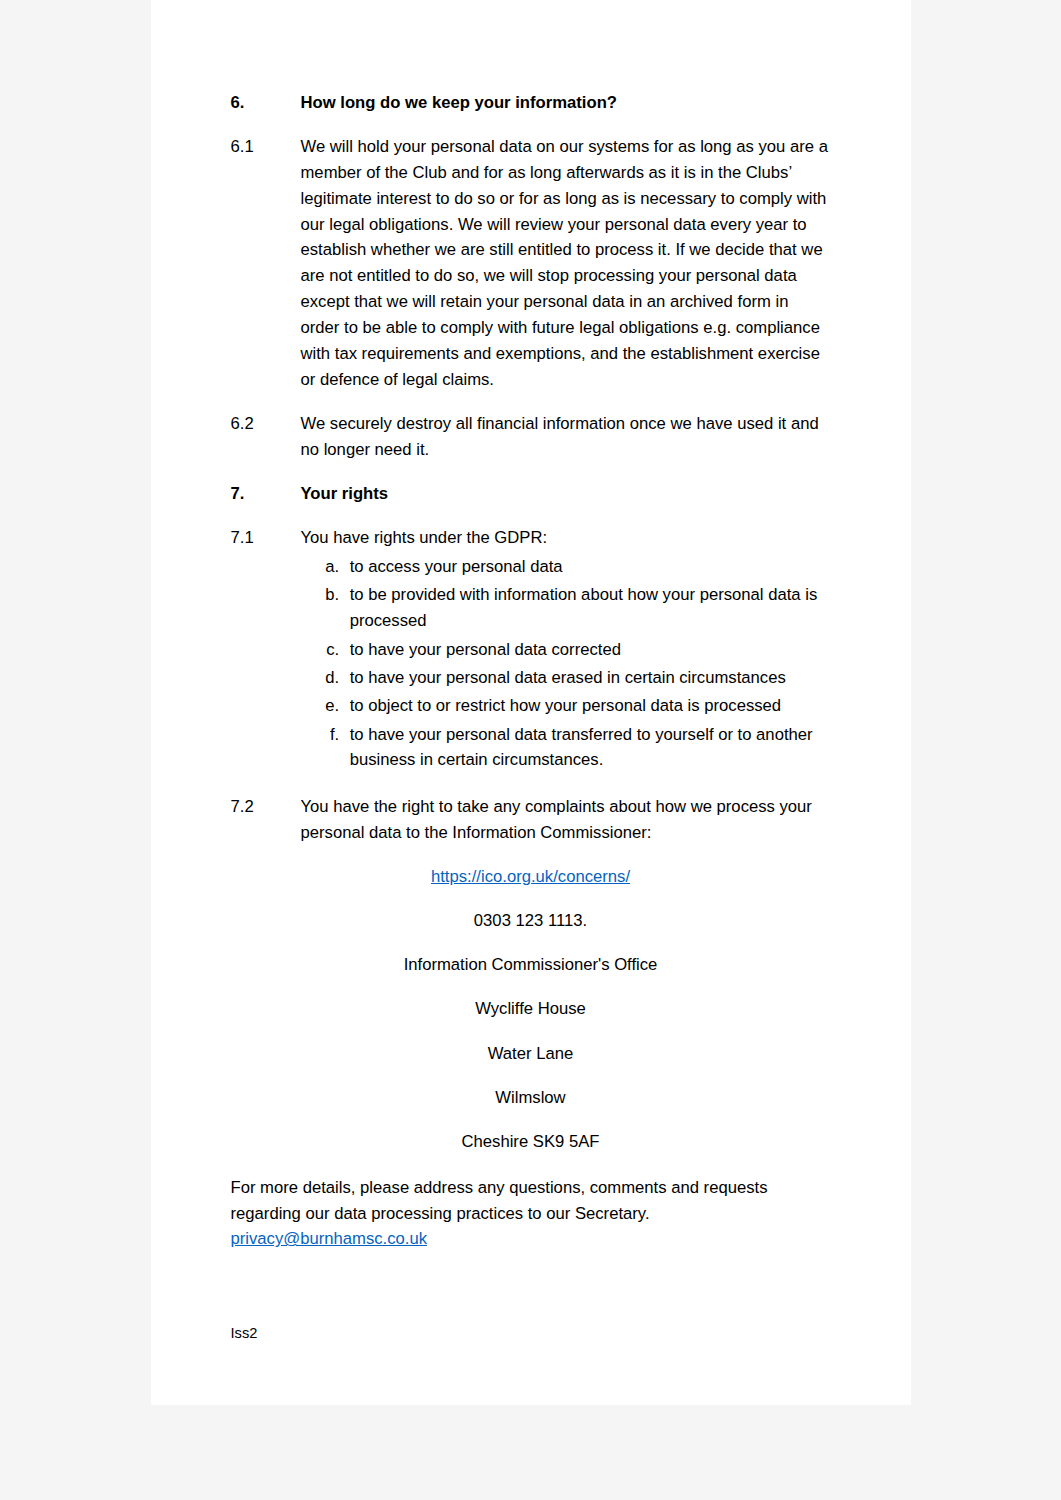6. How long do we keep your information?
6.1
We will hold your personal data on our systems for as long as you are a member of the Club and for as long afterwards as it is in the Clubs’ legitimate interest to do so or for as long as is necessary to comply with our legal obligations. We will review your personal data every year to establish whether we are still entitled to process it. If we decide that we are not entitled to do so, we will stop processing your personal data except that we will retain your personal data in an archived form in order to be able to comply with future legal obligations e.g. compliance with tax requirements and exemptions, and the establishment exercise or defence of legal claims.
6.2
We securely destroy all financial information once we have used it and no longer need it.
7. Your rights
7.1
You have rights under the GDPR:
to access your personal data
to be provided with information about how your personal data is processed
to have your personal data corrected
to have your personal data erased in certain circumstances
to object to or restrict how your personal data is processed
to have your personal data transferred to yourself or to another business in certain circumstances.
7.2
You have the right to take any complaints about how we process your personal data to the Information Commissioner:
https://ico.org.uk/concerns/
0303 123 1113.
Information Commissioner's Office
Wycliffe House
Water Lane
Wilmslow
Cheshire SK9 5AF
For more details, please address any questions, comments and requests regarding our data processing practices to our Secretary. privacy@burnhamsc.co.uk
Iss2